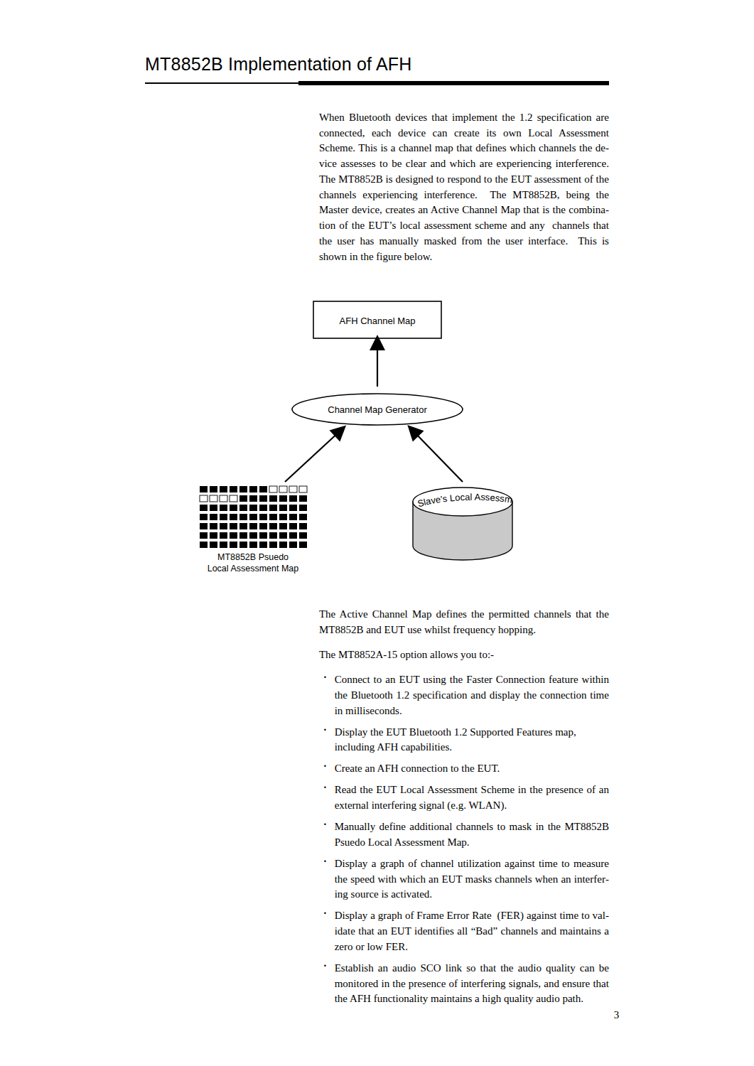MT8852B Implementation of AFH
When Bluetooth devices that implement the 1.2 specification are connected, each device can create its own Local Assessment Scheme. This is a channel map that defines which channels the device assesses to be clear and which are experiencing interference. The MT8852B is designed to respond to the EUT assessment of the channels experiencing interference. The MT8852B, being the Master device, creates an Active Channel Map that is the combination of the EUT’s local assessment scheme and any channels that the user has manually masked from the user interface. This is shown in the figure below.
AFH Channel Map Channel Map Generator MT8852B Psuedo Local Assessment Map Slave's Local Assessment Scheme
The Active Channel Map defines the permitted channels that the MT8852B and EUT use whilst frequency hopping.
The MT8852A-15 option allows you to:-
Connect to an EUT using the Faster Connection feature within the Bluetooth 1.2 specification and display the connection time in milliseconds.
Display the EUT Bluetooth 1.2 Supported Features map,
including AFH capabilities.
Create an AFH connection to the EUT.
Read the EUT Local Assessment Scheme in the presence of an external interfering signal (e.g. WLAN).
Manually define additional channels to mask in the MT8852B Psuedo Local Assessment Map.
Display a graph of channel utilization against time to measure the speed with which an EUT masks channels when an interfering source is activated.
Display a graph of Frame Error Rate (FER) against time to validate that an EUT identifies all “Bad” channels and maintains a zero or low FER.
Establish an audio SCO link so that the audio quality can be monitored in the presence of interfering signals, and ensure that the AFH functionality maintains a high quality audio path.
3